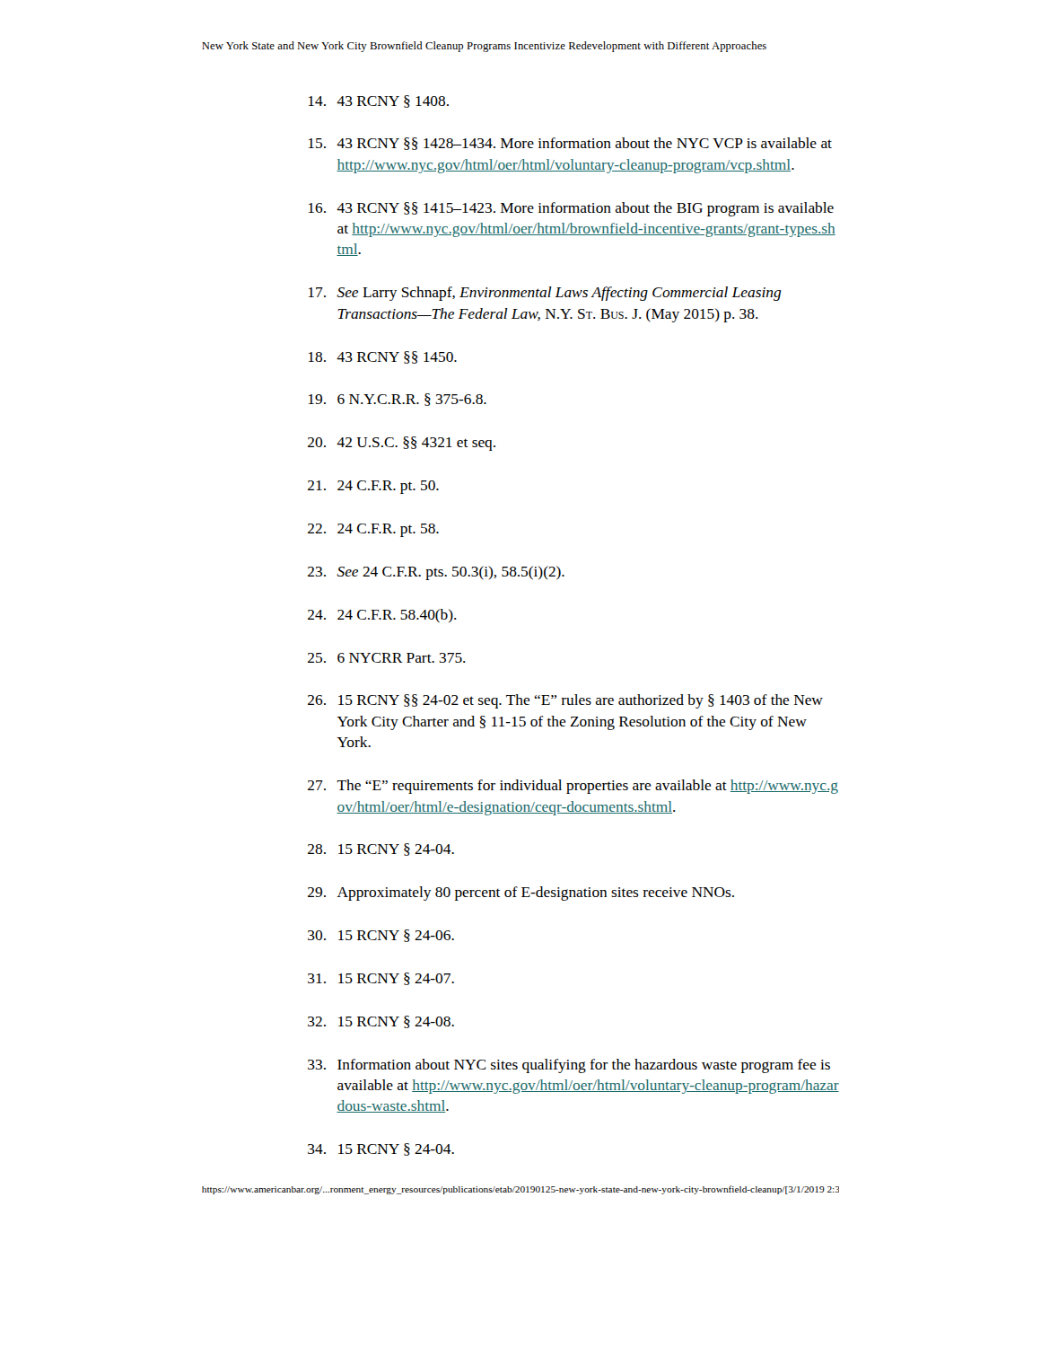New York State and New York City Brownfield Cleanup Programs Incentivize Redevelopment with Different Approaches
14. 43 RCNY § 1408.
15. 43 RCNY §§ 1428–1434. More information about the NYC VCP is available at http://www.nyc.gov/html/oer/html/voluntary-cleanup-program/vcp.shtml.
16. 43 RCNY §§ 1415–1423. More information about the BIG program is available at http://www.nyc.gov/html/oer/html/brownfield-incentive-grants/grant-types.shtml.
17. See Larry Schnapf, Environmental Laws Affecting Commercial Leasing Transactions—The Federal Law, N.Y. St. Bus. J. (May 2015) p. 38.
18. 43 RCNY §§ 1450.
19. 6 N.Y.C.R.R. § 375-6.8.
20. 42 U.S.C. §§ 4321 et seq.
21. 24 C.F.R. pt. 50.
22. 24 C.F.R. pt. 58.
23. See 24 C.F.R. pts. 50.3(i), 58.5(i)(2).
24. 24 C.F.R. 58.40(b).
25. 6 NYCRR Part. 375.
26. 15 RCNY §§ 24-02 et seq. The “E” rules are authorized by § 1403 of the New York City Charter and § 11-15 of the Zoning Resolution of the City of New York.
27. The “E” requirements for individual properties are available at http://www.nyc.gov/html/oer/html/e-designation/ceqr-documents.shtml.
28. 15 RCNY § 24-04.
29. Approximately 80 percent of E-designation sites receive NNOs.
30. 15 RCNY § 24-06.
31. 15 RCNY § 24-07.
32. 15 RCNY § 24-08.
33. Information about NYC sites qualifying for the hazardous waste program fee is available at http://www.nyc.gov/html/oer/html/voluntary-cleanup-program/hazardous-waste.shtml.
34. 15 RCNY § 24-04.
https://www.americanbar.org/...ronment_energy_resources/publications/etab/20190125-new-york-state-and-new-york-city-brownfield-cleanup/[3/1/2019 2:37:16 PM]